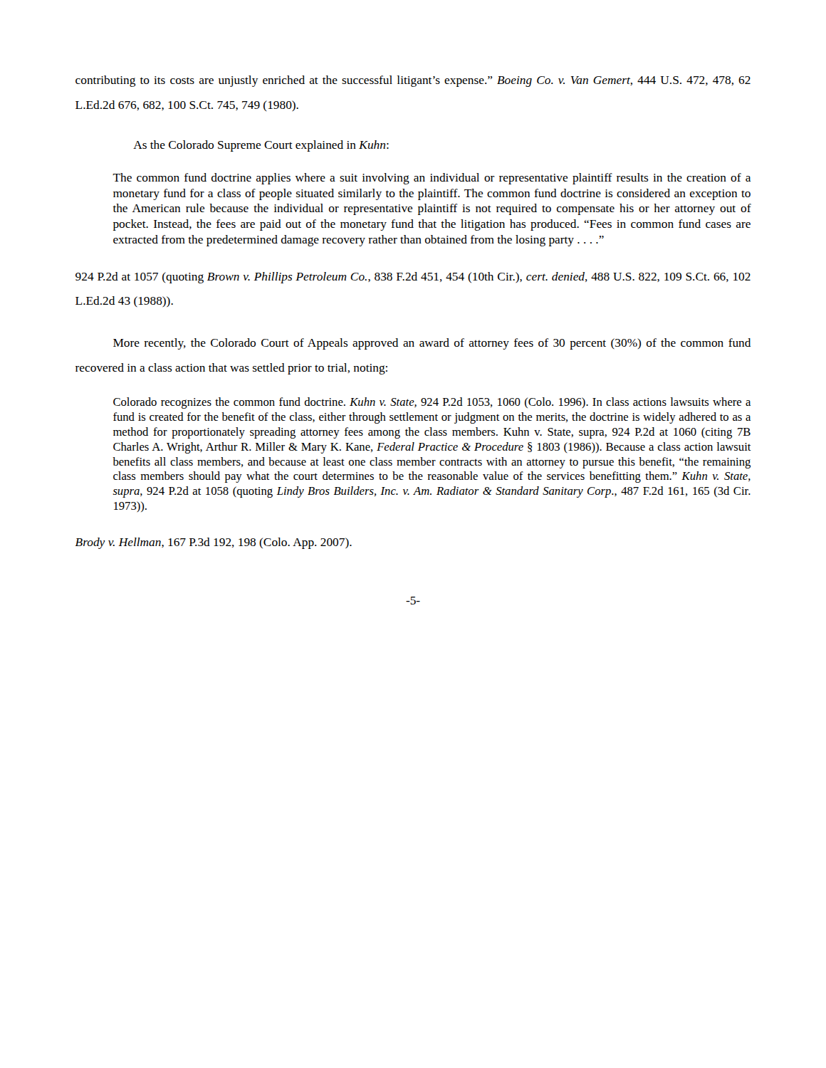contributing to its costs are unjustly enriched at the successful litigant’s expense.” Boeing Co. v. Van Gemert, 444 U.S. 472, 478, 62 L.Ed.2d 676, 682, 100 S.Ct. 745, 749 (1980).
As the Colorado Supreme Court explained in Kuhn:
The common fund doctrine applies where a suit involving an individual or representative plaintiff results in the creation of a monetary fund for a class of people situated similarly to the plaintiff. The common fund doctrine is considered an exception to the American rule because the individual or representative plaintiff is not required to compensate his or her attorney out of pocket. Instead, the fees are paid out of the monetary fund that the litigation has produced. “Fees in common fund cases are extracted from the predetermined damage recovery rather than obtained from the losing party . . . .”
924 P.2d at 1057 (quoting Brown v. Phillips Petroleum Co., 838 F.2d 451, 454 (10th Cir.), cert. denied, 488 U.S. 822, 109 S.Ct. 66, 102 L.Ed.2d 43 (1988)).
More recently, the Colorado Court of Appeals approved an award of attorney fees of 30 percent (30%) of the common fund recovered in a class action that was settled prior to trial, noting:
Colorado recognizes the common fund doctrine. Kuhn v. State, 924 P.2d 1053, 1060 (Colo. 1996). In class actions lawsuits where a fund is created for the benefit of the class, either through settlement or judgment on the merits, the doctrine is widely adhered to as a method for proportionately spreading attorney fees among the class members. Kuhn v. State, supra, 924 P.2d at 1060 (citing 7B Charles A. Wright, Arthur R. Miller & Mary K. Kane, Federal Practice & Procedure § 1803 (1986)). Because a class action lawsuit benefits all class members, and because at least one class member contracts with an attorney to pursue this benefit, “the remaining class members should pay what the court determines to be the reasonable value of the services benefitting them.” Kuhn v. State, supra, 924 P.2d at 1058 (quoting Lindy Bros Builders, Inc. v. Am. Radiator & Standard Sanitary Corp., 487 F.2d 161, 165 (3d Cir. 1973)).
Brody v. Hellman, 167 P.3d 192, 198 (Colo. App. 2007).
-5-